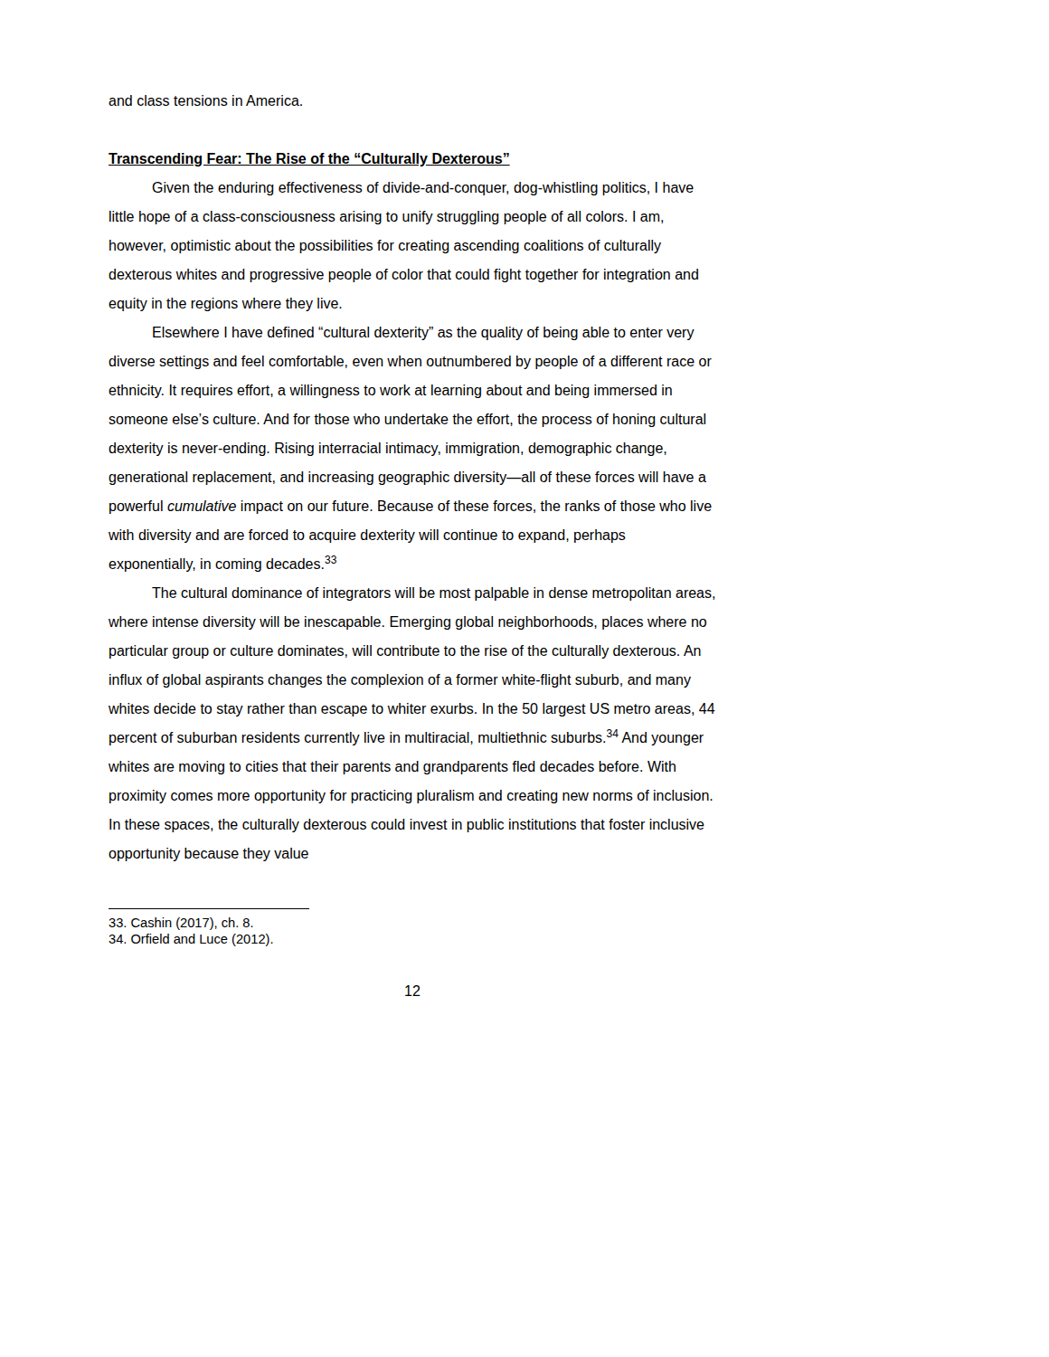and class tensions in America.
Transcending Fear: The Rise of the “Culturally Dexterous”
Given the enduring effectiveness of divide-and-conquer, dog-whistling politics, I have little hope of a class-consciousness arising to unify struggling people of all colors. I am, however, optimistic about the possibilities for creating ascending coalitions of culturally dexterous whites and progressive people of color that could fight together for integration and equity in the regions where they live.
Elsewhere I have defined “cultural dexterity” as the quality of being able to enter very diverse settings and feel comfortable, even when outnumbered by people of a different race or ethnicity. It requires effort, a willingness to work at learning about and being immersed in someone else’s culture. And for those who undertake the effort, the process of honing cultural dexterity is never-ending. Rising interracial intimacy, immigration, demographic change, generational replacement, and increasing geographic diversity—all of these forces will have a powerful cumulative impact on our future. Because of these forces, the ranks of those who live with diversity and are forced to acquire dexterity will continue to expand, perhaps exponentially, in coming decades.33
The cultural dominance of integrators will be most palpable in dense metropolitan areas, where intense diversity will be inescapable. Emerging global neighborhoods, places where no particular group or culture dominates, will contribute to the rise of the culturally dexterous. An influx of global aspirants changes the complexion of a former white-flight suburb, and many whites decide to stay rather than escape to whiter exurbs. In the 50 largest US metro areas, 44 percent of suburban residents currently live in multiracial, multiethnic suburbs.34 And younger whites are moving to cities that their parents and grandparents fled decades before. With proximity comes more opportunity for practicing pluralism and creating new norms of inclusion. In these spaces, the culturally dexterous could invest in public institutions that foster inclusive opportunity because they value
33. Cashin (2017), ch. 8.
34. Orfield and Luce (2012).
12